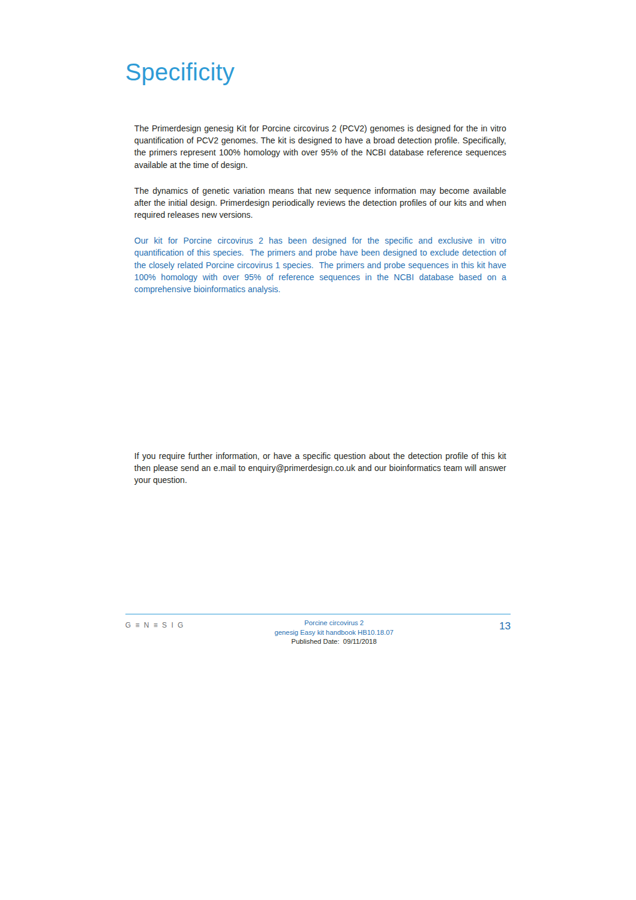Specificity
The Primerdesign genesig Kit for Porcine circovirus 2 (PCV2) genomes is designed for the in vitro quantification of PCV2 genomes. The kit is designed to have a broad detection profile. Specifically, the primers represent 100% homology with over 95% of the NCBI database reference sequences available at the time of design.
The dynamics of genetic variation means that new sequence information may become available after the initial design. Primerdesign periodically reviews the detection profiles of our kits and when required releases new versions.
Our kit for Porcine circovirus 2 has been designed for the specific and exclusive in vitro quantification of this species. The primers and probe have been designed to exclude detection of the closely related Porcine circovirus 1 species. The primers and probe sequences in this kit have 100% homology with over 95% of reference sequences in the NCBI database based on a comprehensive bioinformatics analysis.
If you require further information, or have a specific question about the detection profile of this kit then please send an e.mail to enquiry@primerdesign.co.uk and our bioinformatics team will answer your question.
G ≡ N ≡ S I G
Porcine circovirus 2
genesig Easy kit handbook HB10.18.07
Published Date: 09/11/2018
13